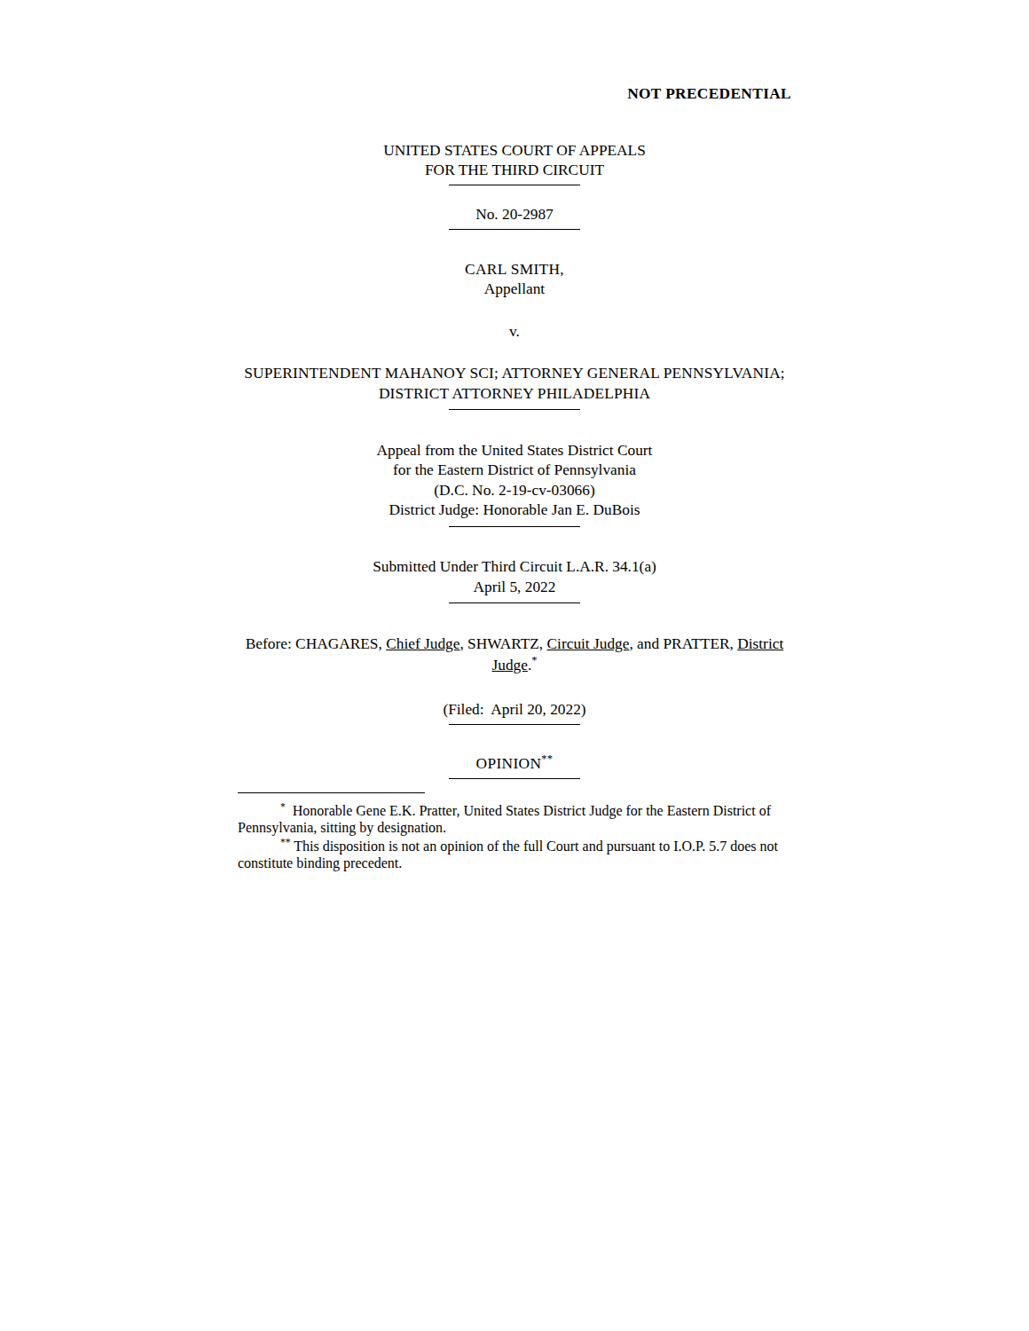NOT PRECEDENTIAL
UNITED STATES COURT OF APPEALS
FOR THE THIRD CIRCUIT
No. 20-2987
CARL SMITH,
Appellant
v.
SUPERINTENDENT MAHANOY SCI; ATTORNEY GENERAL PENNSYLVANIA;
DISTRICT ATTORNEY PHILADELPHIA
Appeal from the United States District Court
for the Eastern District of Pennsylvania
(D.C. No. 2-19-cv-03066)
District Judge: Honorable Jan E. DuBois
Submitted Under Third Circuit L.A.R. 34.1(a)
April 5, 2022
Before: CHAGARES, Chief Judge, SHWARTZ, Circuit Judge, and PRATTER, District Judge.*
(Filed: April 20, 2022)
OPINION**
* Honorable Gene E.K. Pratter, United States District Judge for the Eastern District of Pennsylvania, sitting by designation.
** This disposition is not an opinion of the full Court and pursuant to I.O.P. 5.7 does not constitute binding precedent.